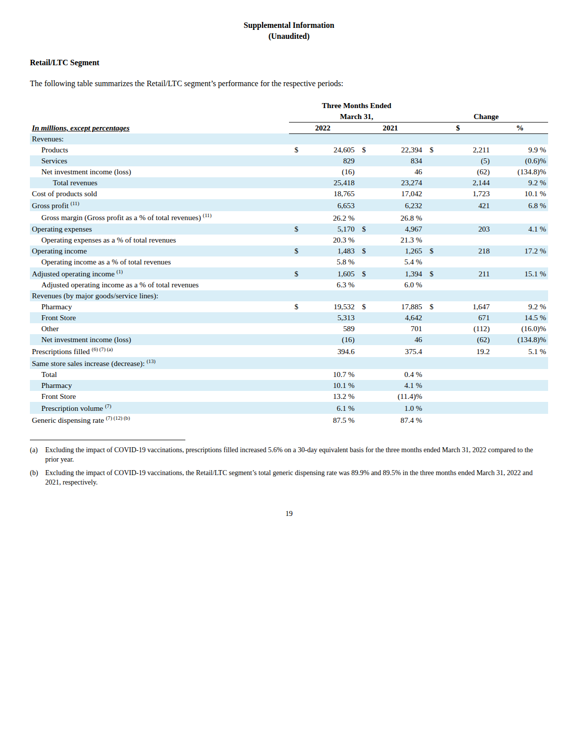Supplemental Information
(Unaudited)
Retail/LTC Segment
The following table summarizes the Retail/LTC segment’s performance for the respective periods:
| | Three Months Ended | |
| --- | --- | --- |
| | March 31, | Change |
| In millions, except percentages | 2022 | 2021 | $ | % |
| Revenues: | | | | | | | |
| Products | $ | 24,605 | $ | 22,394 | $ | 2,211 | 9.9 % |
| Services | | 829 | | 834 | | (5) | (0.6)% |
| Net investment income (loss) | | (16) | | 46 | | (62) | (134.8)% |
| Total revenues | | 25,418 | | 23,274 | | 2,144 | 9.2 % |
| Cost of products sold | | 18,765 | | 17,042 | | 1,723 | 10.1 % |
| Gross profit (11) | | 6,653 | | 6,232 | | 421 | 6.8 % |
| Gross margin (Gross profit as a % of total revenues) (11) | | 26.2 % | | 26.8 % | | | |
| Operating expenses | $ | 5,170 | $ | 4,967 | | 203 | 4.1 % |
| Operating expenses as a % of total revenues | | 20.3 % | | 21.3 % | | | |
| Operating income | $ | 1,483 | $ | 1,265 | $ | 218 | 17.2 % |
| Operating income as a % of total revenues | | 5.8 % | | 5.4 % | | | |
| Adjusted operating income (1) | $ | 1,605 | $ | 1,394 | $ | 211 | 15.1 % |
| Adjusted operating income as a % of total revenues | | 6.3 % | | 6.0 % | | | |
| Revenues (by major goods/service lines): | | | | | | | |
| Pharmacy | $ | 19,532 | $ | 17,885 | $ | 1,647 | 9.2 % |
| Front Store | | 5,313 | | 4,642 | | 671 | 14.5 % |
| Other | | 589 | | 701 | | (112) | (16.0)% |
| Net investment income (loss) | | (16) | | 46 | | (62) | (134.8)% |
| Prescriptions filled (6) (7) (a) | | 394.6 | | 375.4 | | 19.2 | 5.1 % |
| Same store sales increase (decrease): (13) | | | | | | | |
| Total | | 10.7 % | | 0.4 % | | | |
| Pharmacy | | 10.1 % | | 4.1 % | | | |
| Front Store | | 13.2 % | | (11.4)% | | | |
| Prescription volume (7) | | 6.1 % | | 1.0 % | | | |
| Generic dispensing rate (7) (12) (b) | | 87.5 % | | 87.4 % | | | |
(a)
Excluding the impact of COVID-19 vaccinations, prescriptions filled increased 5.6% on a 30-day equivalent basis for the three months ended March 31, 2022 compared to the prior year.
(b)
Excluding the impact of COVID-19 vaccinations, the Retail/LTC segment’s total generic dispensing rate was 89.9% and 89.5% in the three months ended March 31, 2022 and 2021, respectively.
19